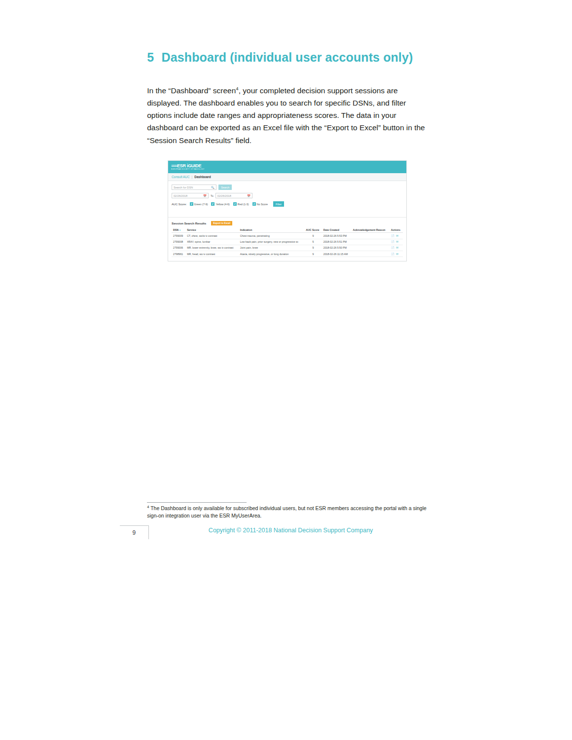5 Dashboard (individual user accounts only)
In the “Dashboard” screen4, your completed decision support sessions are displayed. The dashboard enables you to search for specific DSNs, and filter options include date ranges and appropriateness scores. The data in your dashboard can be exported as an Excel file with the “Export to Excel” button in the “Session Search Results” field.
≡≡≡ESR iGUIDE
EUROPEAN SOCIETY OF RADIOLOGY
Consult AUC|Dashboard
Search for DSN🔍
Search
02/26/2018📅
To
02/26/2018📅
AUC Score: Green (7-9) Yellow (4-6) Red (1-3) No Score
Filter
Session Search Results Export to Excel
| DSN | Service | Indication | AUC Score | Date Created | Acknowledgement Reason | Actions |
| --- | --- | --- | --- | --- | --- | --- |
| 2799009 | CT, chest, wo/w iv contrast | Chest trauma, penetrating | 9 | 2018-02-26 5:53 PM | | 📄 ✉ |
| 2799008 | XRAY, spine, lumbar | Low back pain, prior surgery, new or progressive sx | 5 | 2018-02-26 5:51 PM | | 📄 ✉ |
| 2799006 | MR, lower extremity, knee, wo iv contrast | Joint pain, knee | 9 | 2018-02-26 5:50 PM | | 📄 ✉ |
| 2798961 | MR, head, wo iv contrast | Ataxia, slowly progressive, or long duration | 9 | 2018-02-26 11:15 AM | | 📄 ✉ |
4 The Dashboard is only available for subscribed individual users, but not ESR members accessing the portal with a single sign-on integration user via the ESR MyUserArea.
9
Copyright © 2011-2018 National Decision Support Company